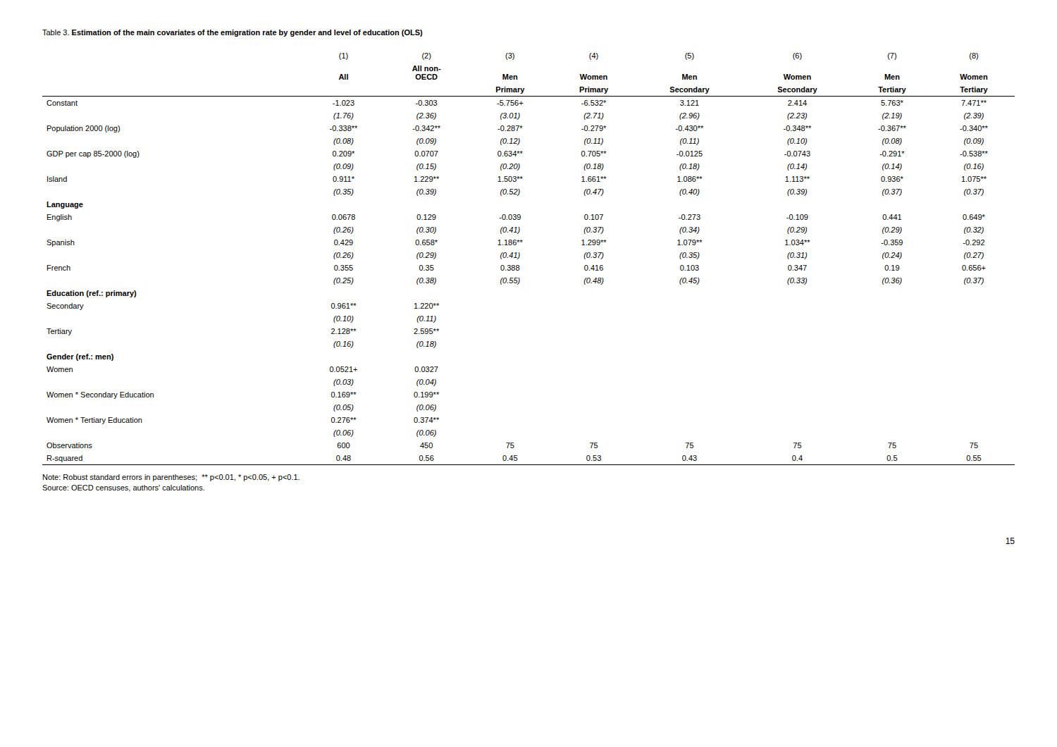Table 3. Estimation of the main covariates of the emigration rate by gender and level of education (OLS)
| | (1) | (2) | (3) | (4) | (5) | (6) | (7) | (8) |
| --- | --- | --- | --- | --- | --- | --- | --- | --- |
| | All | All non- OECD | Men | Women | Men | Women | Men | Women |
| | | | Primary | Primary | Secondary | Secondary | Tertiary | Tertiary |
| Constant | -1.023 | -0.303 | -5.756+ | -6.532* | 3.121 | 2.414 | 5.763* | 7.471** |
| | (1.76) | (2.36) | (3.01) | (2.71) | (2.96) | (2.23) | (2.19) | (2.39) |
| Population 2000 (log) | -0.338** | -0.342** | -0.287* | -0.279* | -0.430** | -0.348** | -0.367** | -0.340** |
| | (0.08) | (0.09) | (0.12) | (0.11) | (0.11) | (0.10) | (0.08) | (0.09) |
| GDP per cap 85-2000 (log) | 0.209* | 0.0707 | 0.634** | 0.705** | -0.0125 | -0.0743 | -0.291* | -0.538** |
| | (0.09) | (0.15) | (0.20) | (0.18) | (0.18) | (0.14) | (0.14) | (0.16) |
| Island | 0.911* | 1.229** | 1.503** | 1.661** | 1.086** | 1.113** | 0.936* | 1.075** |
| | (0.35) | (0.39) | (0.52) | (0.47) | (0.40) | (0.39) | (0.37) | (0.37) |
| Language | | | | | | | | |
| English | 0.0678 | 0.129 | -0.039 | 0.107 | -0.273 | -0.109 | 0.441 | 0.649* |
| | (0.26) | (0.30) | (0.41) | (0.37) | (0.34) | (0.29) | (0.29) | (0.32) |
| Spanish | 0.429 | 0.658* | 1.186** | 1.299** | 1.079** | 1.034** | -0.359 | -0.292 |
| | (0.26) | (0.29) | (0.41) | (0.37) | (0.35) | (0.31) | (0.24) | (0.27) |
| French | 0.355 | 0.35 | 0.388 | 0.416 | 0.103 | 0.347 | 0.19 | 0.656+ |
| | (0.25) | (0.38) | (0.55) | (0.48) | (0.45) | (0.33) | (0.36) | (0.37) |
| Education (ref.: primary) | | | | | | | | |
| Secondary | 0.961** | 1.220** | | | | | | |
| | (0.10) | (0.11) | | | | | | |
| Tertiary | 2.128** | 2.595** | | | | | | |
| | (0.16) | (0.18) | | | | | | |
| Gender (ref.: men) | | | | | | | | |
| Women | 0.0521+ | 0.0327 | | | | | | |
| | (0.03) | (0.04) | | | | | | |
| Women * Secondary Education | 0.169** | 0.199** | | | | | | |
| | (0.05) | (0.06) | | | | | | |
| Women * Tertiary Education | 0.276** | 0.374** | | | | | | |
| | (0.06) | (0.06) | | | | | | |
| Observations | 600 | 450 | 75 | 75 | 75 | 75 | 75 | 75 |
| R-squared | 0.48 | 0.56 | 0.45 | 0.53 | 0.43 | 0.4 | 0.5 | 0.55 |
Note: Robust standard errors in parentheses; ** p<0.01, * p<0.05, + p<0.1.
Source: OECD censuses, authors' calculations.
15